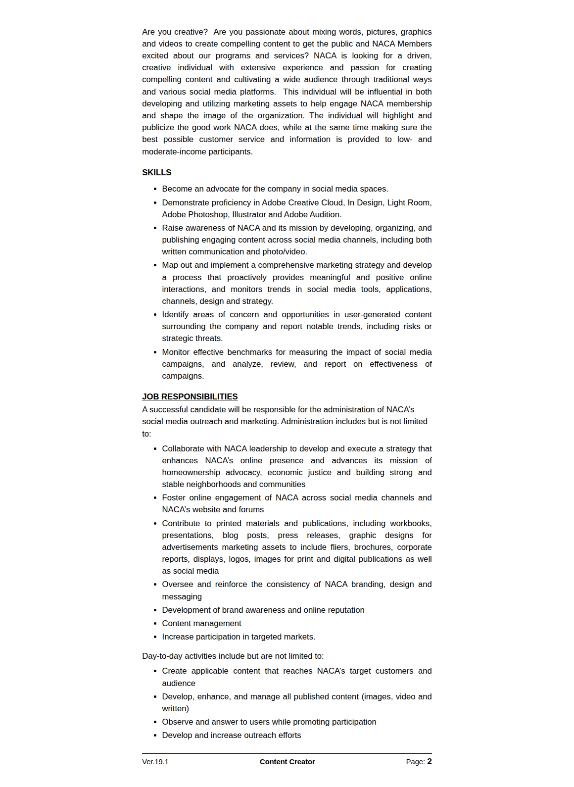Are you creative? Are you passionate about mixing words, pictures, graphics and videos to create compelling content to get the public and NACA Members excited about our programs and services? NACA is looking for a driven, creative individual with extensive experience and passion for creating compelling content and cultivating a wide audience through traditional ways and various social media platforms. This individual will be influential in both developing and utilizing marketing assets to help engage NACA membership and shape the image of the organization. The individual will highlight and publicize the good work NACA does, while at the same time making sure the best possible customer service and information is provided to low- and moderate-income participants.
SKILLS
Become an advocate for the company in social media spaces.
Demonstrate proficiency in Adobe Creative Cloud, In Design, Light Room, Adobe Photoshop, Illustrator and Adobe Audition.
Raise awareness of NACA and its mission by developing, organizing, and publishing engaging content across social media channels, including both written communication and photo/video.
Map out and implement a comprehensive marketing strategy and develop a process that proactively provides meaningful and positive online interactions, and monitors trends in social media tools, applications, channels, design and strategy.
Identify areas of concern and opportunities in user-generated content surrounding the company and report notable trends, including risks or strategic threats.
Monitor effective benchmarks for measuring the impact of social media campaigns, and analyze, review, and report on effectiveness of campaigns.
JOB RESPONSIBILITIES
A successful candidate will be responsible for the administration of NACA’s social media outreach and marketing. Administration includes but is not limited to:
Collaborate with NACA leadership to develop and execute a strategy that enhances NACA’s online presence and advances its mission of homeownership advocacy, economic justice and building strong and stable neighborhoods and communities
Foster online engagement of NACA across social media channels and NACA’s website and forums
Contribute to printed materials and publications, including workbooks, presentations, blog posts, press releases, graphic designs for advertisements marketing assets to include fliers, brochures, corporate reports, displays, logos, images for print and digital publications as well as social media
Oversee and reinforce the consistency of NACA branding, design and messaging
Development of brand awareness and online reputation
Content management
Increase participation in targeted markets.
Day-to-day activities include but are not limited to:
Create applicable content that reaches NACA’s target customers and audience
Develop, enhance, and manage all published content (images, video and written)
Observe and answer to users while promoting participation
Develop and increase outreach efforts
Ver.19.1 Content Creator Page: 2